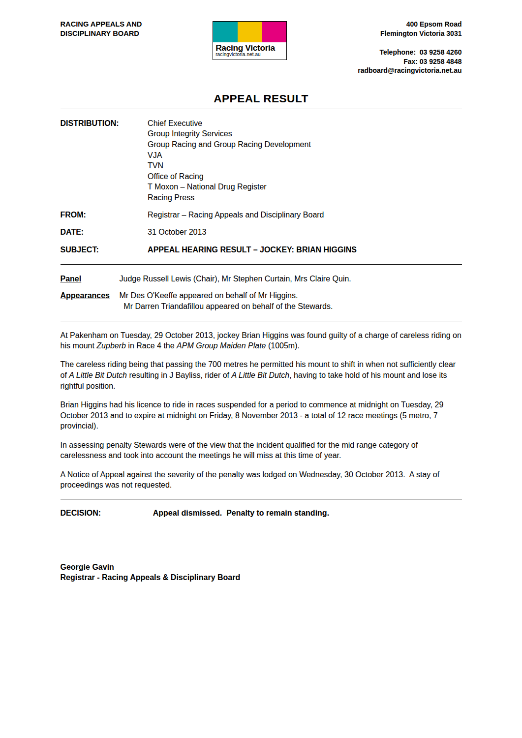RACING APPEALS AND
DISCIPLINARY BOARD
Racing Victoria
racingvictoria.net.au
400 Epsom Road
Flemington Victoria 3031
Telephone: 03 9258 4260
Fax: 03 9258 4848
radboard@racingvictoria.net.au
APPEAL RESULT
| DISTRIBUTION: | Chief Executive Group Integrity Services Group Racing and Group Racing Development VJA TVN Office of Racing T Moxon – National Drug Register Racing Press |
| FROM: | Registrar – Racing Appeals and Disciplinary Board |
| DATE: | 31 October 2013 |
| SUBJECT: | APPEAL HEARING RESULT – JOCKEY: BRIAN HIGGINS |
| Panel | Judge Russell Lewis (Chair), Mr Stephen Curtain, Mrs Claire Quin. |
| Appearances | Mr Des O'Keeffe appeared on behalf of Mr Higgins. Mr Darren Triandafillou appeared on behalf of the Stewards. |
At Pakenham on Tuesday, 29 October 2013, jockey Brian Higgins was found guilty of a charge of careless riding on his mount Zupberb in Race 4 the APM Group Maiden Plate (1005m).
The careless riding being that passing the 700 metres he permitted his mount to shift in when not sufficiently clear of A Little Bit Dutch resulting in J Bayliss, rider of A Little Bit Dutch, having to take hold of his mount and lose its rightful position.
Brian Higgins had his licence to ride in races suspended for a period to commence at midnight on Tuesday, 29 October 2013 and to expire at midnight on Friday, 8 November 2013 - a total of 12 race meetings (5 metro, 7 provincial).
In assessing penalty Stewards were of the view that the incident qualified for the mid range category of carelessness and took into account the meetings he will miss at this time of year.
A Notice of Appeal against the severity of the penalty was lodged on Wednesday, 30 October 2013. A stay of proceedings was not requested.
DECISION:
Appeal dismissed. Penalty to remain standing.
Georgie Gavin
Registrar - Racing Appeals & Disciplinary Board